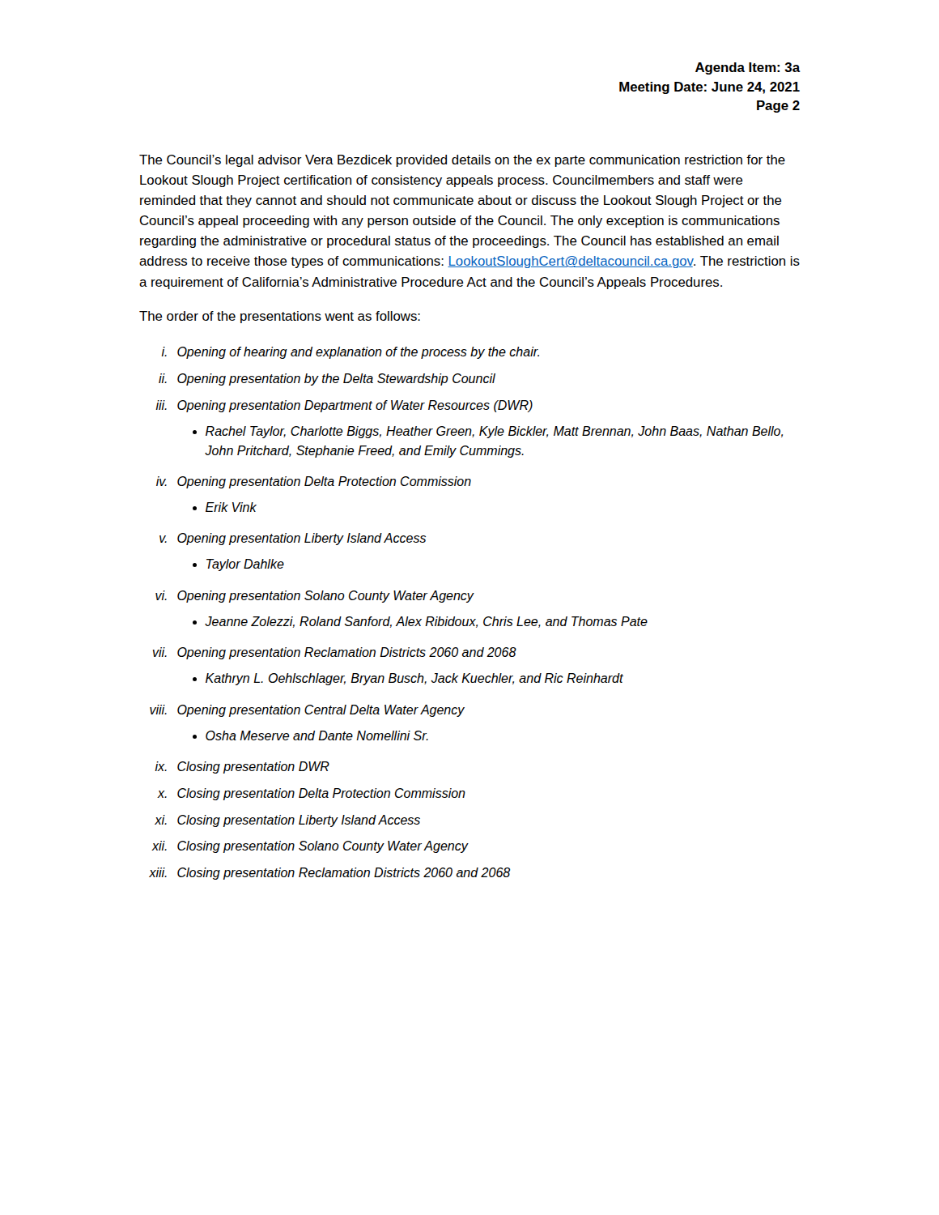Agenda Item: 3a
Meeting Date: June 24, 2021
Page 2
The Council’s legal advisor Vera Bezdicek provided details on the ex parte communication restriction for the Lookout Slough Project certification of consistency appeals process. Councilmembers and staff were reminded that they cannot and should not communicate about or discuss the Lookout Slough Project or the Council’s appeal proceeding with any person outside of the Council. The only exception is communications regarding the administrative or procedural status of the proceedings. The Council has established an email address to receive those types of communications: LookoutSloughCert@deltacouncil.ca.gov. The restriction is a requirement of California’s Administrative Procedure Act and the Council’s Appeals Procedures.
The order of the presentations went as follows:
Opening of hearing and explanation of the process by the chair.
Opening presentation by the Delta Stewardship Council
Opening presentation Department of Water Resources (DWR)
Rachel Taylor, Charlotte Biggs, Heather Green, Kyle Bickler, Matt Brennan, John Baas, Nathan Bello, John Pritchard, Stephanie Freed, and Emily Cummings.
Opening presentation Delta Protection Commission
Erik Vink
Opening presentation Liberty Island Access
Taylor Dahlke
Opening presentation Solano County Water Agency
Jeanne Zolezzi, Roland Sanford, Alex Ribidoux, Chris Lee, and Thomas Pate
Opening presentation Reclamation Districts 2060 and 2068
Kathryn L. Oehlschlager, Bryan Busch, Jack Kuechler, and Ric Reinhardt
Opening presentation Central Delta Water Agency
Osha Meserve and Dante Nomellini Sr.
Closing presentation DWR
Closing presentation Delta Protection Commission
Closing presentation Liberty Island Access
Closing presentation Solano County Water Agency
Closing presentation Reclamation Districts 2060 and 2068